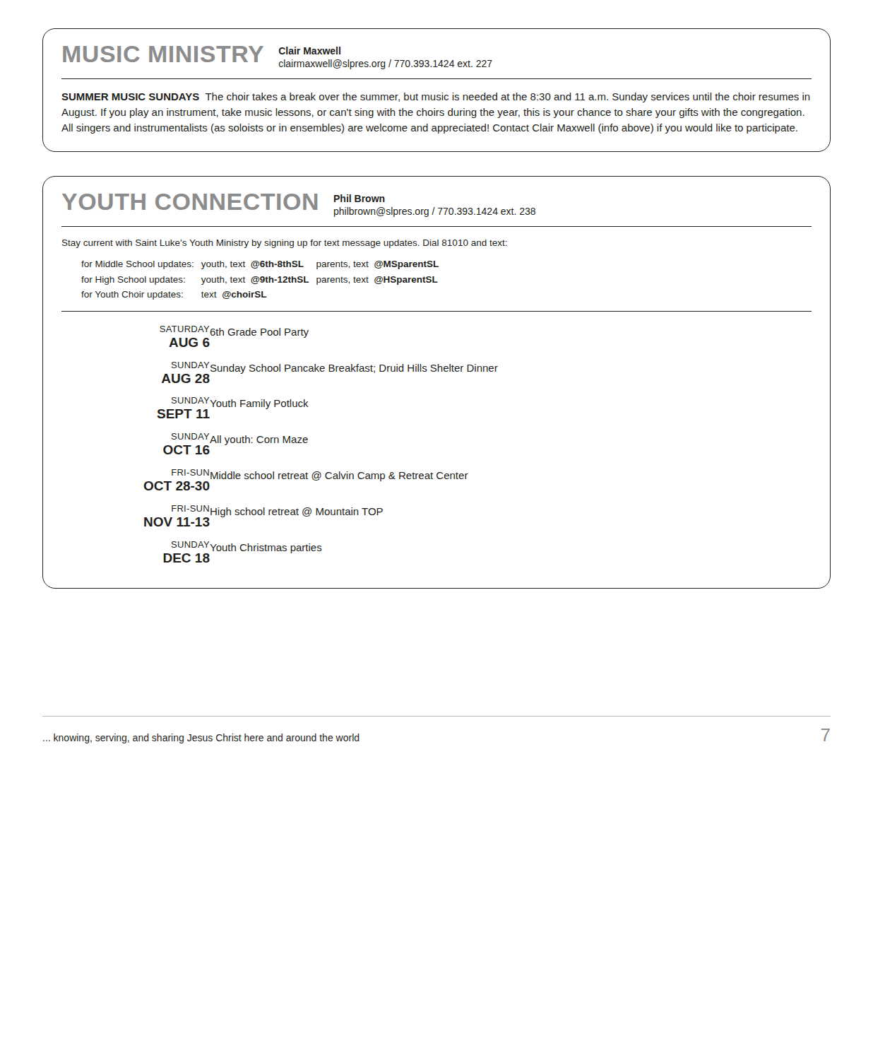MUSIC MINISTRY
Clair Maxwell
clairmaxwell@slpres.org / 770.393.1424 ext. 227
SUMMER MUSIC SUNDAYS The choir takes a break over the summer, but music is needed at the 8:30 and 11 a.m. Sunday services until the choir resumes in August. If you play an instrument, take music lessons, or can't sing with the choirs during the year, this is your chance to share your gifts with the congregation. All singers and instrumentalists (as soloists or in ensembles) are welcome and appreciated! Contact Clair Maxwell (info above) if you would like to participate.
YOUTH CONNECTION
Phil Brown
philbrown@slpres.org / 770.393.1424 ext. 238
Stay current with Saint Luke's Youth Ministry by signing up for text message updates. Dial 81010 and text:
| for Middle School updates: | youth, text @6th-8thSL | parents, text @MSparentSL |
| for High School updates: | youth, text @9th-12thSL | parents, text @HSparentSL |
| for Youth Choir updates: | text @choirSL | |
| SATURDAY AUG 6 | 6th Grade Pool Party |
| SUNDAY AUG 28 | Sunday School Pancake Breakfast; Druid Hills Shelter Dinner |
| SUNDAY SEPT 11 | Youth Family Potluck |
| SUNDAY OCT 16 | All youth: Corn Maze |
| FRI-SUN OCT 28-30 | Middle school retreat @ Calvin Camp & Retreat Center |
| FRI-SUN NOV 11-13 | High school retreat @ Mountain TOP |
| SUNDAY DEC 18 | Youth Christmas parties |
... knowing, serving, and sharing Jesus Christ here and around the world 7